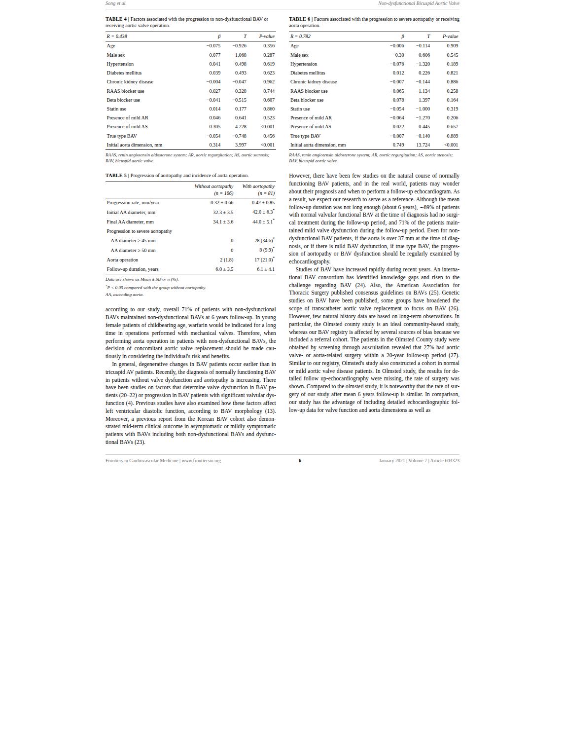Song et al.
Non-dysfunctional Bicuspid Aortic Valve
TABLE 4 | Factors associated with the progression to non-dysfunctional BAV or receiving aortic valve operation.
| R = 0.438 | β | T | P-value |
| --- | --- | --- | --- |
| Age | −0.075 | −0.926 | 0.356 |
| Male sex | −0.077 | −1.068 | 0.287 |
| Hypertension | 0.041 | 0.498 | 0.619 |
| Diabetes mellitus | 0.039 | 0.493 | 0.623 |
| Chronic kidney disease | −0.004 | −0.047 | 0.962 |
| RAAS blocker use | −0.027 | −0.328 | 0.744 |
| Beta blocker use | −0.041 | −0.515 | 0.607 |
| Statin use | 0.014 | 0.177 | 0.860 |
| Presence of mild AR | 0.046 | 0.641 | 0.523 |
| Presence of mild AS | 0.305 | 4.228 | <0.001 |
| True type BAV | −0.054 | −0.748 | 0.456 |
| Initial aorta dimension, mm | 0.314 | 3.997 | <0.001 |
RAAS, renin angiotensin aldosterone system; AR, aortic regurgitation; AS, aortic stenosis; BAV, bicuspid aortic valve.
TABLE 5 | Progression of aortopathy and incidence of aorta operation.
| | Without aortopathy (n = 106) | With aortopathy (n = 81) |
| --- | --- | --- |
| Progression rate, mm/year | 0.32 ± 0.66 | 0.42 ± 0.85 |
| Initial AA diameter, mm | 32.3 ± 3.5 | 42.0 ± 6.3 * |
| Final AA diameter, mm | 34.1 ± 3.6 | 44.0 ± 5.1 * |
| Progression to severe aortopathy | | |
| AA diameter ≥ 45 mm | 0 | 28 (34.6) * |
| AA diameter ≥ 50 mm | 0 | 8 (9.9) * |
| Aorta operation | 2 (1.8) | 17 (21.0) * |
| Follow-up duration, years | 6.0 ± 3.5 | 6.1 ± 4.1 |
Data are shown as Mean ± SD or n (%).
*P < 0.05 compared with the group without aortopathy.
AA, ascending aorta.
according to our study, overall 71% of patients with non-dysfunctional BAVs maintained non-dysfunctional BAVs at 6 years follow-up. In young female patients of childbearing age, warfarin would be indicated for a long time in operations performed with mechanical valves. Therefore, when performing aorta operation in patients with non-dysfunctional BAVs, the decision of concomitant aortic valve replacement should be made cautiously in considering the individual's risk and benefits.
In general, degenerative changes in BAV patients occur earlier than in tricuspid AV patients. Recently, the diagnosis of normally functioning BAV in patients without valve dysfunction and aortopathy is increasing. There have been studies on factors that determine valve dysfunction in BAV patients (20–22) or progression in BAV patients with significant valvular dysfunction (4). Previous studies have also examined how these factors affect left ventricular diastolic function, according to BAV morphology (13). Moreover, a previous report from the Korean BAV cohort also demonstrated mid-term clinical outcome in asymptomatic or mildly symptomatic patients with BAVs including both non-dysfunctional BAVs and dysfunctional BAVs (23).
TABLE 6 | Factors associated with the progression to severe aortopathy or receiving aorta operation.
| R = 0.782 | β | T | P-value |
| --- | --- | --- | --- |
| Age | −0.006 | −0.114 | 0.909 |
| Male sex | −0.30 | −0.606 | 0.545 |
| Hypertension | −0.076 | −1.320 | 0.189 |
| Diabetes mellitus | 0.012 | 0.226 | 0.821 |
| Chronic kidney disease | −0.007 | −0.144 | 0.886 |
| RAAS blocker use | −0.065 | −1.134 | 0.258 |
| Beta blocker use | 0.078 | 1.397 | 0.164 |
| Statin use | −0.054 | −1.000 | 0.319 |
| Presence of mild AR | −0.064 | −1.270 | 0.206 |
| Presence of mild AS | 0.022 | 0.445 | 0.657 |
| True type BAV | −0.007 | −0.140 | 0.889 |
| Initial aorta dimension, mm | 0.749 | 13.724 | <0.001 |
RAAS, renin angiotensin aldosterone system; AR, aortic regurgitation; AS, aortic stenosis; BAV, bicuspid aortic valve.
However, there have been few studies on the natural course of normally functioning BAV patients, and in the real world, patients may wonder about their prognosis and when to perform a follow-up echocardiogram. As a result, we expect our research to serve as a reference. Although the mean follow-up duration was not long enough (about 6 years), ∼89% of patients with normal valvular functional BAV at the time of diagnosis had no surgical treatment during the follow-up period, and 71% of the patients maintained mild valve dysfunction during the follow-up period. Even for non-dysfunctional BAV patients, if the aorta is over 37 mm at the time of diagnosis, or if there is mild BAV dysfunction, if true type BAV, the progression of aortopathy or BAV dysfunction should be regularly examined by echocardiography.
Studies of BAV have increased rapidly during recent years. An international BAV consortium has identified knowledge gaps and risen to the challenge regarding BAV (24). Also, the American Association for Thoracic Surgery published consensus guidelines on BAVs (25). Genetic studies on BAV have been published, some groups have broadened the scope of transcatheter aortic valve replacement to focus on BAV (26). However, few natural history data are based on long-term observations. In particular, the Olmsted county study is an ideal community-based study, whereas our BAV registry is affected by several sources of bias because we included a referral cohort. The patients in the Olmsted County study were obtained by screening through auscultation revealed that 27% had aortic valve- or aorta-related surgery within a 20-year follow-up period (27). Similar to our registry, Olmsted's study also constructed a cohort in normal or mild aortic valve disease patients. In Olmsted study, the results for detailed follow up-echocardiography were missing, the rate of surgery was shown. Compared to the olmsted study, it is noteworthy that the rate of surgery of our study after mean 6 years follow-up is similar. In comparison, our study has the advantage of including detailed echocardiographic follow-up data for valve function and aorta dimensions as well as
Frontiers in Cardiovascular Medicine | www.frontiersin.org
6
January 2021 | Volume 7 | Article 603323